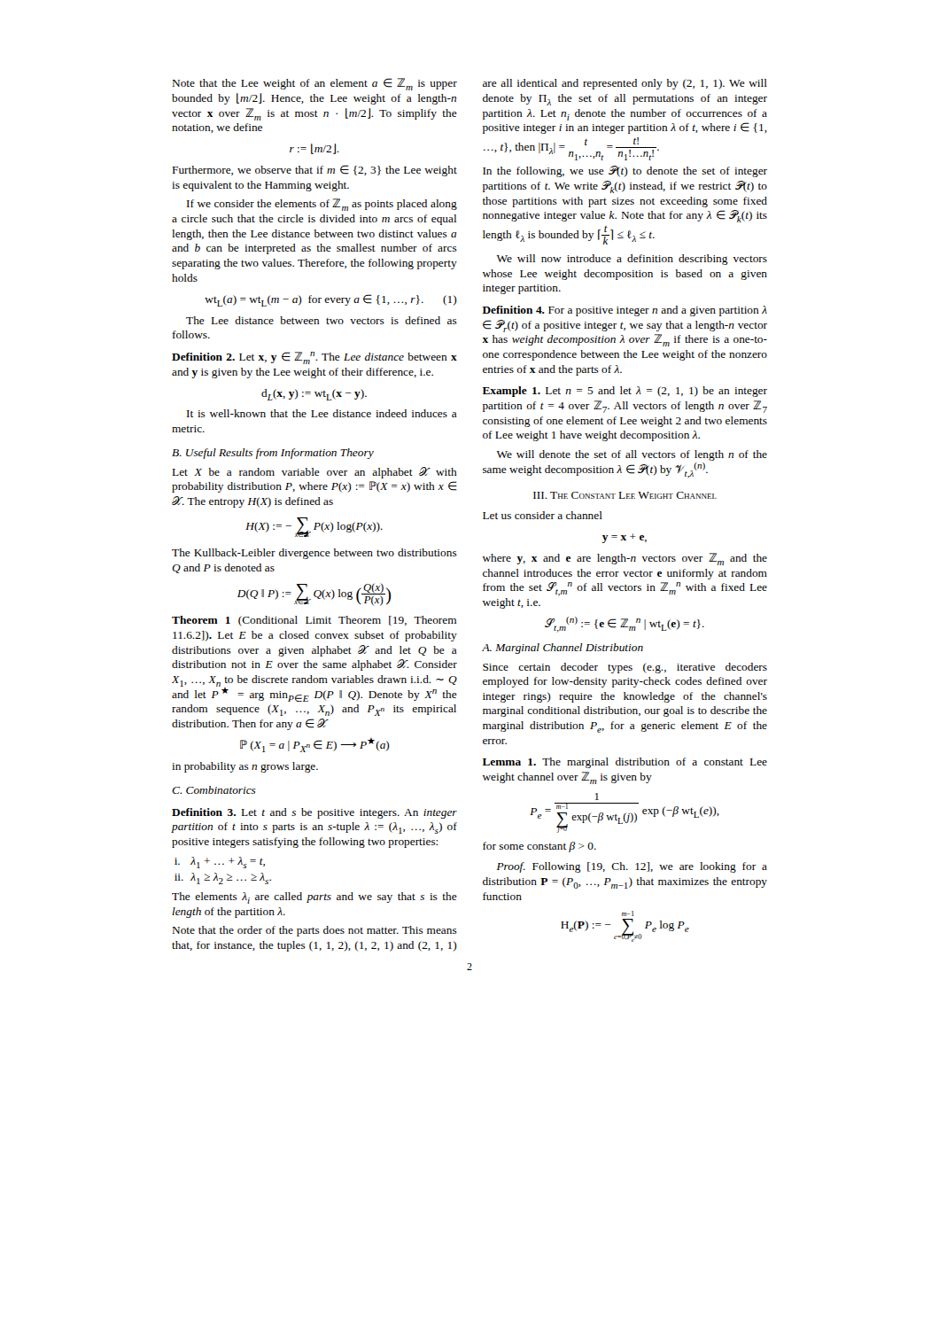Note that the Lee weight of an element a ∈ ℤm is upper bounded by ⌊m/2⌋. Hence, the Lee weight of a length-n vector x over ℤm is at most n · ⌊m/2⌋. To simplify the notation, we define
r := ⌊m/2⌋.
Furthermore, we observe that if m ∈ {2, 3} the Lee weight is equivalent to the Hamming weight.
If we consider the elements of ℤm as points placed along a circle such that the circle is divided into m arcs of equal length, then the Lee distance between two distinct values a and b can be interpreted as the smallest number of arcs separating the two values. Therefore, the following property holds
wtL(a) = wtL(m − a) for every a ∈ {1, …, r}.(1)
The Lee distance between two vectors is defined as follows.
Definition 2. Let x, y ∈ ℤmn. The Lee distance between x and y is given by the Lee weight of their difference, i.e.
dL(x, y) := wtL(x − y).
It is well-known that the Lee distance indeed induces a metric.
B. Useful Results from Information Theory
Let X be a random variable over an alphabet 𝒳 with probability distribution P, where P(x) := ℙ(X = x) with x ∈ 𝒳. The entropy H(X) is defined as
H(X) := − ∑x∈𝒳 P(x) log(P(x)).
The Kullback-Leibler divergence between two distributions Q and P is denoted as
D(Q ‖ P) := ∑x∈𝒳 Q(x) log (Q(x) P(x))
Theorem 1 (Conditional Limit Theorem [19, Theorem 11.6.2]). Let E be a closed convex subset of probability distributions over a given alphabet 𝒳 and let Q be a distribution not in E over the same alphabet 𝒳. Consider X1, …, Xn to be discrete random variables drawn i.i.d. ∼ Q and let P★ = arg minP∈E D(P ‖ Q). Denote by Xn the random sequence (X1, …, Xn) and PXn its empirical distribution. Then for any a ∈ 𝒳
ℙ (X1 = a | PXn ∈ E) ⟶ P★(a)
in probability as n grows large.
C. Combinatorics
Definition 3. Let t and s be positive integers. An integer partition of t into s parts is an s-tuple λ := (λ1, …, λs) of positive integers satisfying the following two properties:
i. λ1 + … + λs = t,
ii. λ1 ≥ λ2 ≥ … ≥ λs.
The elements λi are called parts and we say that s is the length of the partition λ.
Note that the order of the parts does not matter. This means that, for instance, the tuples (1, 1, 2), (1, 2, 1) and (2, 1, 1) are all identical and represented only by (2, 1, 1). We will denote by Πλ the set of all permutations of an integer partition λ. Let ni denote the number of occurrences of a positive integer i in an integer partition λ of t, where i ∈ {1, …, t}, then |Πλ| = tn1,…,nt = t!n1!…nt!.
In the following, we use 𝒫(t) to denote the set of integer partitions of t. We write 𝒫k(t) instead, if we restrict 𝒫(t) to those partitions with part sizes not exceeding some fixed nonnegative integer value k. Note that for any λ ∈ 𝒫k(t) its length ℓλ is bounded by ⌈tk⌉ ≤ ℓλ ≤ t.
We will now introduce a definition describing vectors whose Lee weight decomposition is based on a given integer partition.
Definition 4. For a positive integer n and a given partition λ ∈ 𝒫r(t) of a positive integer t, we say that a length-n vector x has weight decomposition λ over ℤm if there is a one-to-one correspondence between the Lee weight of the nonzero entries of x and the parts of λ.
Example 1. Let n = 5 and let λ = (2, 1, 1) be an integer partition of t = 4 over ℤ7. All vectors of length n over ℤ7 consisting of one element of Lee weight 2 and two elements of Lee weight 1 have weight decomposition λ.
We will denote the set of all vectors of length n of the same weight decomposition λ ∈ 𝒫(t) by 𝒱t,λ(n).
III. The Constant Lee Weight Channel
Let us consider a channel
y = x + e,
where y, x and e are length-n vectors over ℤm and the channel introduces the error vector e uniformly at random from the set 𝒮t,mn of all vectors in ℤmn with a fixed Lee weight t, i.e.
𝒮t,m(n) := {e ∈ ℤmn | wtL(e) = t}.
A. Marginal Channel Distribution
Since certain decoder types (e.g., iterative decoders employed for low-density parity-check codes defined over integer rings) require the knowledge of the channel's marginal conditional distribution, our goal is to describe the marginal distribution Pe, for a generic element E of the error.
Lemma 1. The marginal distribution of a constant Lee weight channel over ℤm is given by
Pe = 1 m−1∑j=0 exp(−β wtL(j)) exp (−β wtL(e)),
for some constant β > 0.
Proof. Following [19, Ch. 12], we are looking for a distribution P = (P0, …, Pm−1) that maximizes the entropy function
He(P) := − m−1∑e=0,Pe≠0 Pe log Pe
2